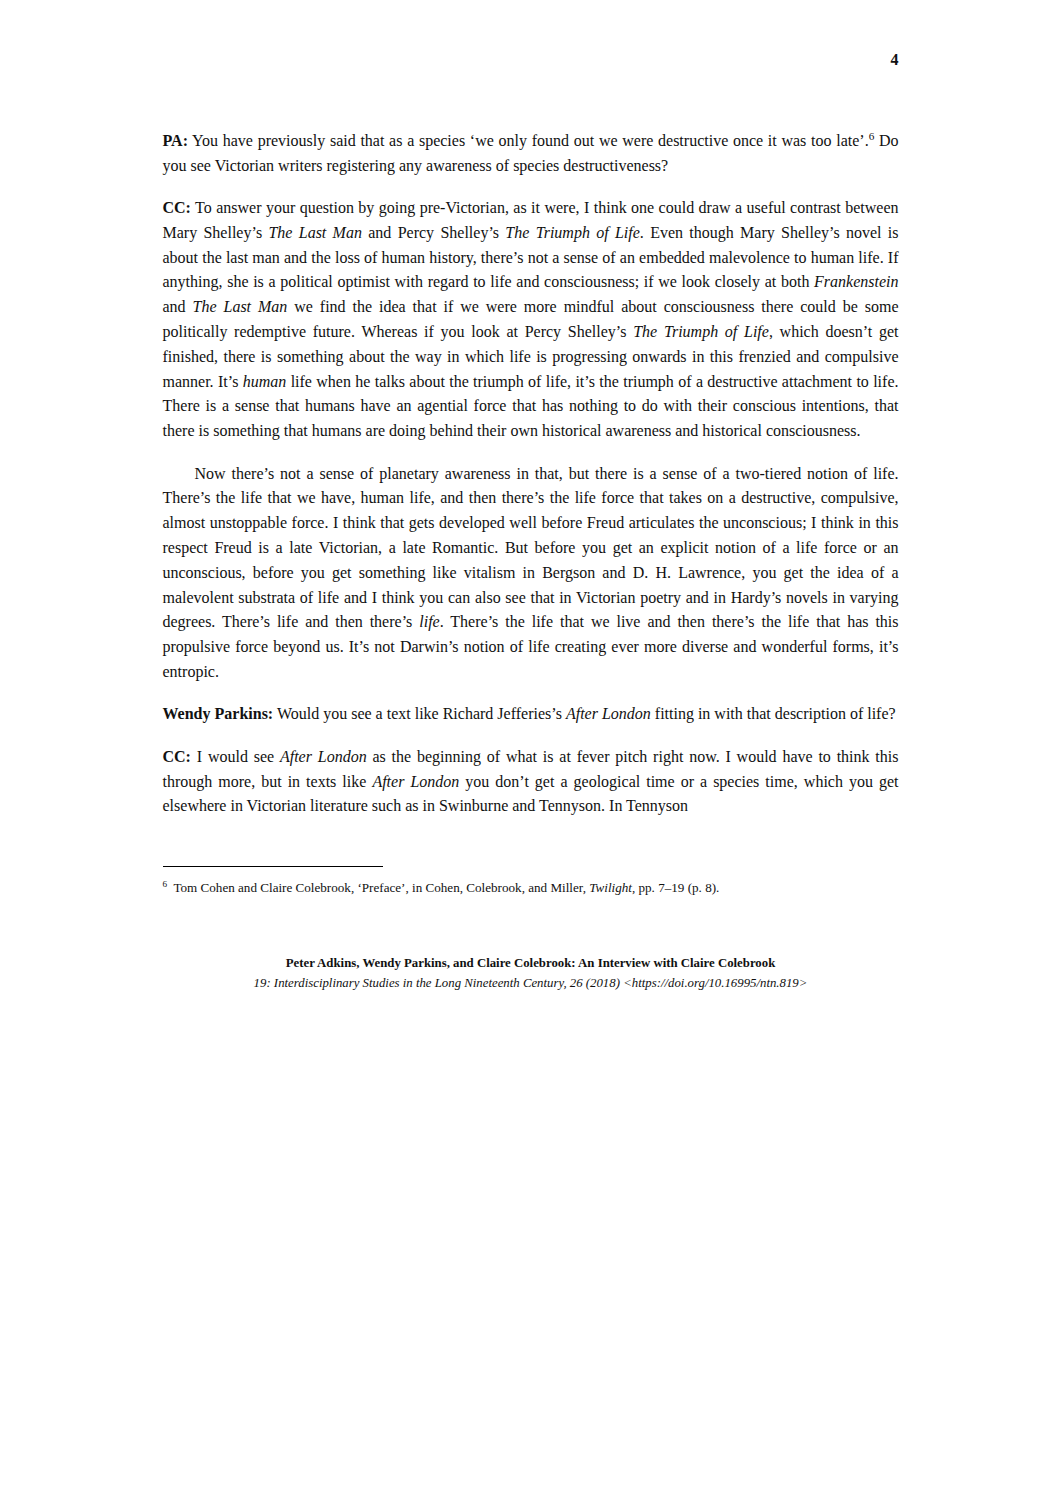4
PA: You have previously said that as a species ‘we only found out we were destructive once it was too late’.6 Do you see Victorian writers registering any awareness of species destructiveness?
CC: To answer your question by going pre-Victorian, as it were, I think one could draw a useful contrast between Mary Shelley’s The Last Man and Percy Shelley’s The Triumph of Life. Even though Mary Shelley’s novel is about the last man and the loss of human history, there’s not a sense of an embedded malevolence to human life. If anything, she is a political optimist with regard to life and consciousness; if we look closely at both Frankenstein and The Last Man we find the idea that if we were more mindful about consciousness there could be some politically redemptive future. Whereas if you look at Percy Shelley’s The Triumph of Life, which doesn’t get finished, there is something about the way in which life is progressing onwards in this frenzied and compulsive manner. It’s human life when he talks about the triumph of life, it’s the triumph of a destructive attachment to life. There is a sense that humans have an agential force that has nothing to do with their conscious intentions, that there is something that humans are doing behind their own historical awareness and historical consciousness.
Now there’s not a sense of planetary awareness in that, but there is a sense of a two-tiered notion of life. There’s the life that we have, human life, and then there’s the life force that takes on a destructive, compulsive, almost unstoppable force. I think that gets developed well before Freud articulates the unconscious; I think in this respect Freud is a late Victorian, a late Romantic. But before you get an explicit notion of a life force or an unconscious, before you get something like vitalism in Bergson and D. H. Lawrence, you get the idea of a malevolent substrata of life and I think you can also see that in Victorian poetry and in Hardy’s novels in varying degrees. There’s life and then there’s life. There’s the life that we live and then there’s the life that has this propulsive force beyond us. It’s not Darwin’s notion of life creating ever more diverse and wonderful forms, it’s entropic.
Wendy Parkins: Would you see a text like Richard Jefferies’s After London fitting in with that description of life?
CC: I would see After London as the beginning of what is at fever pitch right now. I would have to think this through more, but in texts like After London you don’t get a geological time or a species time, which you get elsewhere in Victorian literature such as in Swinburne and Tennyson. In Tennyson
6 Tom Cohen and Claire Colebrook, ‘Preface’, in Cohen, Colebrook, and Miller, Twilight, pp. 7–19 (p. 8).
Peter Adkins, Wendy Parkins, and Claire Colebrook: An Interview with Claire Colebrook
19: Interdisciplinary Studies in the Long Nineteenth Century, 26 (2018) <https://doi.org/10.16995/ntn.819>